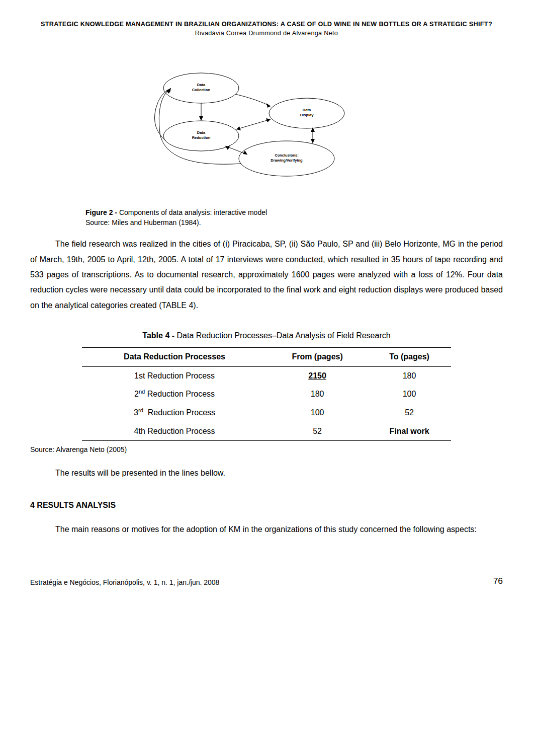STRATEGIC KNOWLEDGE MANAGEMENT IN BRAZILIAN ORGANIZATIONS: A CASE OF OLD WINE IN NEW BOTTLES OR A STRATEGIC SHIFT?
Rivadávia Correa Drummond de Alvarenga Neto
Data Collection Data Display Data Reduction Conclusions: Drawing/Verifying
Figure 2 - Components of data analysis: interactive model
Source: Miles and Huberman (1984).
The field research was realized in the cities of (i) Piracicaba, SP, (ii) São Paulo, SP and (iii) Belo Horizonte, MG in the period of March, 19th, 2005 to April, 12th, 2005. A total of 17 interviews were conducted, which resulted in 35 hours of tape recording and 533 pages of transcriptions. As to documental research, approximately 1600 pages were analyzed with a loss of 12%. Four data reduction cycles were necessary until data could be incorporated to the final work and eight reduction displays were produced based on the analytical categories created (TABLE 4).
Table 4 - Data Reduction Processes–Data Analysis of Field Research
| Data Reduction Processes | From (pages) | To (pages) |
| --- | --- | --- |
| 1st Reduction Process | 2150 | 180 |
| 2 nd Reduction Process | 180 | 100 |
| 3 rd Reduction Process | 100 | 52 |
| 4th Reduction Process | 52 | Final work |
Source: Alvarenga Neto (2005)
The results will be presented in the lines bellow.
4 RESULTS ANALYSIS
The main reasons or motives for the adoption of KM in the organizations of this study concerned the following aspects:
Estratégia e Negócios, Florianópolis, v. 1, n. 1, jan./jun. 2008 76